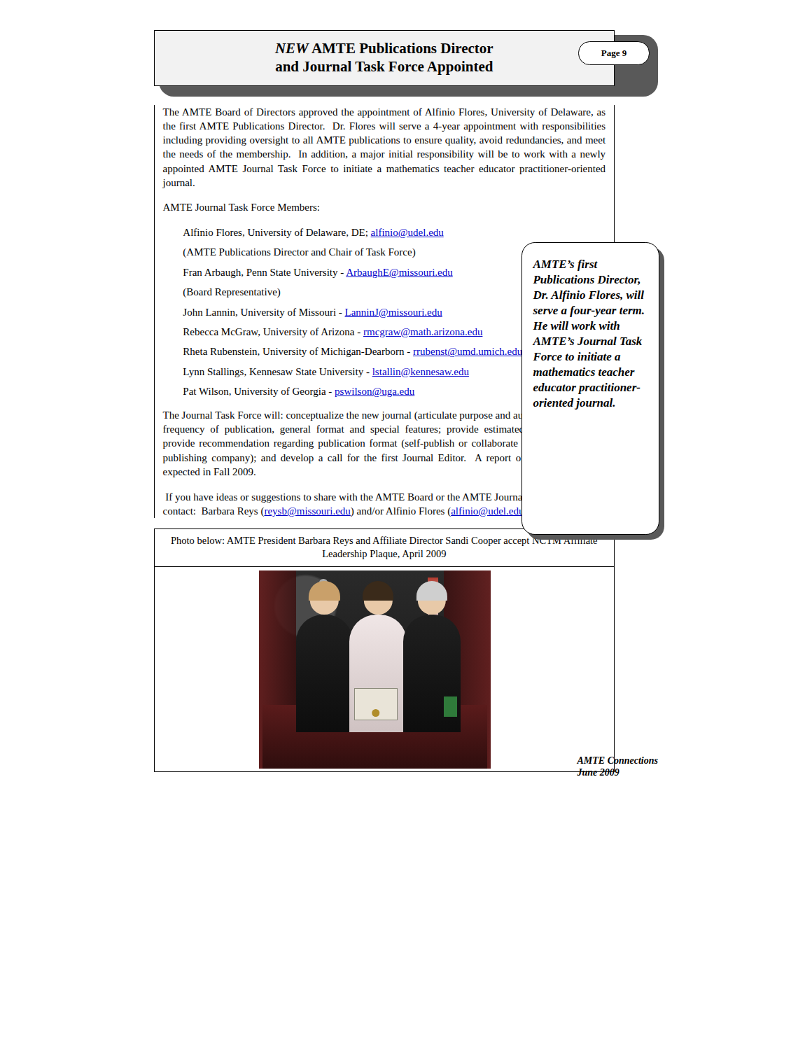NEW AMTE Publications Director
and Journal Task Force Appointed
Page 9
AMTE’s first Publications Director, Dr. Alfinio Flores, will serve a four-year term. He will work with AMTE’s Journal Task Force to initiate a mathematics teacher educator practitioner-oriented journal.
The AMTE Board of Directors approved the appointment of Alfinio Flores, University of Delaware, as the first AMTE Publications Director. Dr. Flores will serve a 4-year appointment with responsibilities including providing oversight to all AMTE publications to ensure quality, avoid redundancies, and meet the needs of the membership. In addition, a major initial responsibility will be to work with a newly appointed AMTE Journal Task Force to initiate a mathematics teacher educator practitioner-oriented journal.
AMTE Journal Task Force Members:
Alfinio Flores, University of Delaware, DE; alfinio@udel.edu
(AMTE Publications Director and Chair of Task Force)
Fran Arbaugh, Penn State University - ArbaughE@missouri.edu
(Board Representative)
John Lannin, University of Missouri - LanninJ@missouri.edu
Rebecca McGraw, University of Arizona - rmcgraw@math.arizona.edu
Rheta Rubenstein, University of Michigan-Dearborn - rrubenst@umd.umich.edu
Lynn Stallings, Kennesaw State University - lstallin@kennesaw.edu
Pat Wilson, University of Georgia - pswilson@uga.edu
The Journal Task Force will: conceptualize the new journal (articulate purpose and audience; recommend frequency of publication, general format and special features; provide estimated costs to AMTE); provide recommendation regarding publication format (self-publish or collaborate with an established publishing company); and develop a call for the first Journal Editor. A report of the Task Force is expected in Fall 2009.
If you have ideas or suggestions to share with the AMTE Board or the AMTE Journal Task Force, please contact: Barbara Reys (reysb@missouri.edu) and/or Alfinio Flores (alfinio@udel.edu).
Photo below: AMTE President Barbara Reys and Affiliate Director Sandi Cooper accept NCTM Affiliate Leadership Plaque, April 2009
AMTE Connections
June 2009